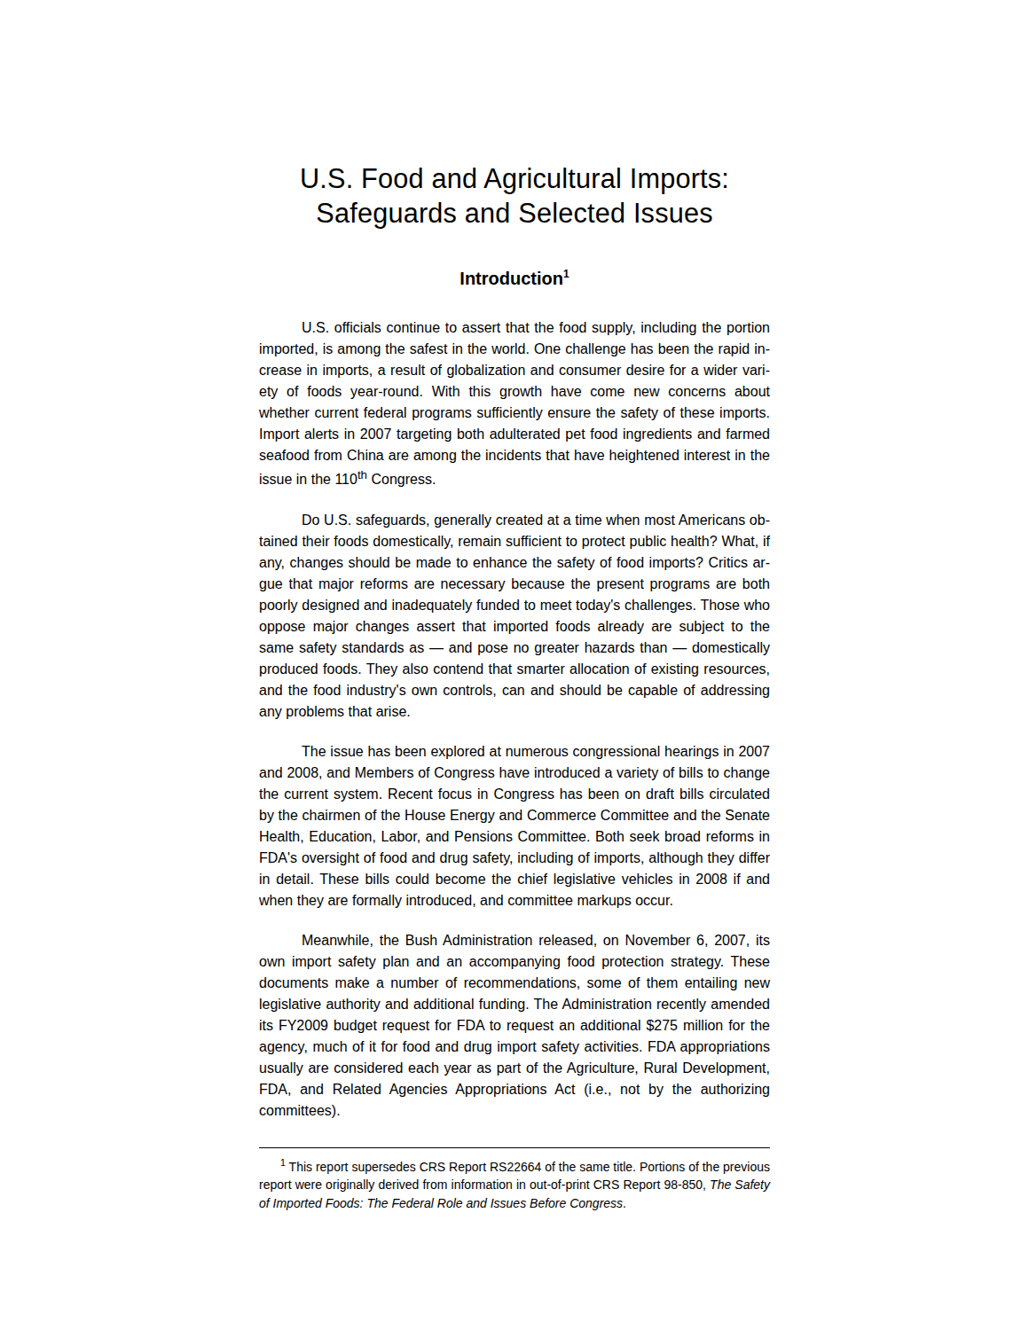U.S. Food and Agricultural Imports:
Safeguards and Selected Issues
Introduction1
U.S. officials continue to assert that the food supply, including the portion imported, is among the safest in the world. One challenge has been the rapid increase in imports, a result of globalization and consumer desire for a wider variety of foods year-round. With this growth have come new concerns about whether current federal programs sufficiently ensure the safety of these imports. Import alerts in 2007 targeting both adulterated pet food ingredients and farmed seafood from China are among the incidents that have heightened interest in the issue in the 110th Congress.
Do U.S. safeguards, generally created at a time when most Americans obtained their foods domestically, remain sufficient to protect public health? What, if any, changes should be made to enhance the safety of food imports? Critics argue that major reforms are necessary because the present programs are both poorly designed and inadequately funded to meet today's challenges. Those who oppose major changes assert that imported foods already are subject to the same safety standards as — and pose no greater hazards than — domestically produced foods. They also contend that smarter allocation of existing resources, and the food industry's own controls, can and should be capable of addressing any problems that arise.
The issue has been explored at numerous congressional hearings in 2007 and 2008, and Members of Congress have introduced a variety of bills to change the current system. Recent focus in Congress has been on draft bills circulated by the chairmen of the House Energy and Commerce Committee and the Senate Health, Education, Labor, and Pensions Committee. Both seek broad reforms in FDA's oversight of food and drug safety, including of imports, although they differ in detail. These bills could become the chief legislative vehicles in 2008 if and when they are formally introduced, and committee markups occur.
Meanwhile, the Bush Administration released, on November 6, 2007, its own import safety plan and an accompanying food protection strategy. These documents make a number of recommendations, some of them entailing new legislative authority and additional funding. The Administration recently amended its FY2009 budget request for FDA to request an additional $275 million for the agency, much of it for food and drug import safety activities. FDA appropriations usually are considered each year as part of the Agriculture, Rural Development, FDA, and Related Agencies Appropriations Act (i.e., not by the authorizing committees).
1 This report supersedes CRS Report RS22664 of the same title. Portions of the previous report were originally derived from information in out-of-print CRS Report 98-850, The Safety of Imported Foods: The Federal Role and Issues Before Congress.